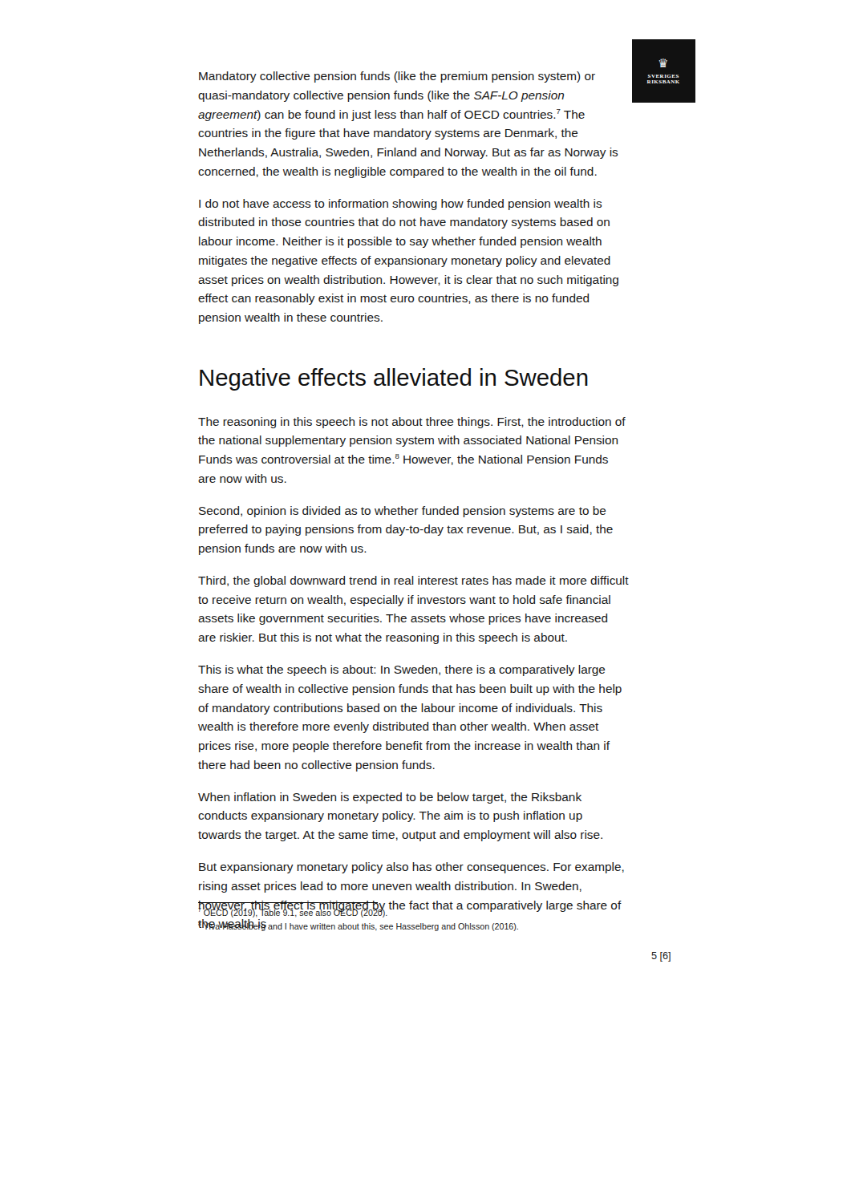♛ SVERIGES RIKSBANK
Mandatory collective pension funds (like the premium pension system) or quasi-mandatory collective pension funds (like the SAF-LO pension agreement) can be found in just less than half of OECD countries.7 The countries in the figure that have mandatory systems are Denmark, the Netherlands, Australia, Sweden, Finland and Norway. But as far as Norway is concerned, the wealth is negligible compared to the wealth in the oil fund.
I do not have access to information showing how funded pension wealth is distributed in those countries that do not have mandatory systems based on labour income. Neither is it possible to say whether funded pension wealth mitigates the negative effects of expansionary monetary policy and elevated asset prices on wealth distribution. However, it is clear that no such mitigating effect can reasonably exist in most euro countries, as there is no funded pension wealth in these countries.
Negative effects alleviated in Sweden
The reasoning in this speech is not about three things. First, the introduction of the national supplementary pension system with associated National Pension Funds was controversial at the time.8 However, the National Pension Funds are now with us.
Second, opinion is divided as to whether funded pension systems are to be preferred to paying pensions from day-to-day tax revenue. But, as I said, the pension funds are now with us.
Third, the global downward trend in real interest rates has made it more difficult to receive return on wealth, especially if investors want to hold safe financial assets like government securities. The assets whose prices have increased are riskier. But this is not what the reasoning in this speech is about.
This is what the speech is about: In Sweden, there is a comparatively large share of wealth in collective pension funds that has been built up with the help of mandatory contributions based on the labour income of individuals. This wealth is therefore more evenly distributed than other wealth. When asset prices rise, more people therefore benefit from the increase in wealth than if there had been no collective pension funds.
When inflation in Sweden is expected to be below target, the Riksbank conducts expansionary monetary policy. The aim is to push inflation up towards the target. At the same time, output and employment will also rise.
But expansionary monetary policy also has other consequences. For example, rising asset prices lead to more uneven wealth distribution. In Sweden, however, this effect is mitigated by the fact that a comparatively large share of the wealth is
7 OECD (2019), Table 9.1, see also OECD (2020).
8 Ylva Hasselberg and I have written about this, see Hasselberg and Ohlsson (2016).
5 [6]